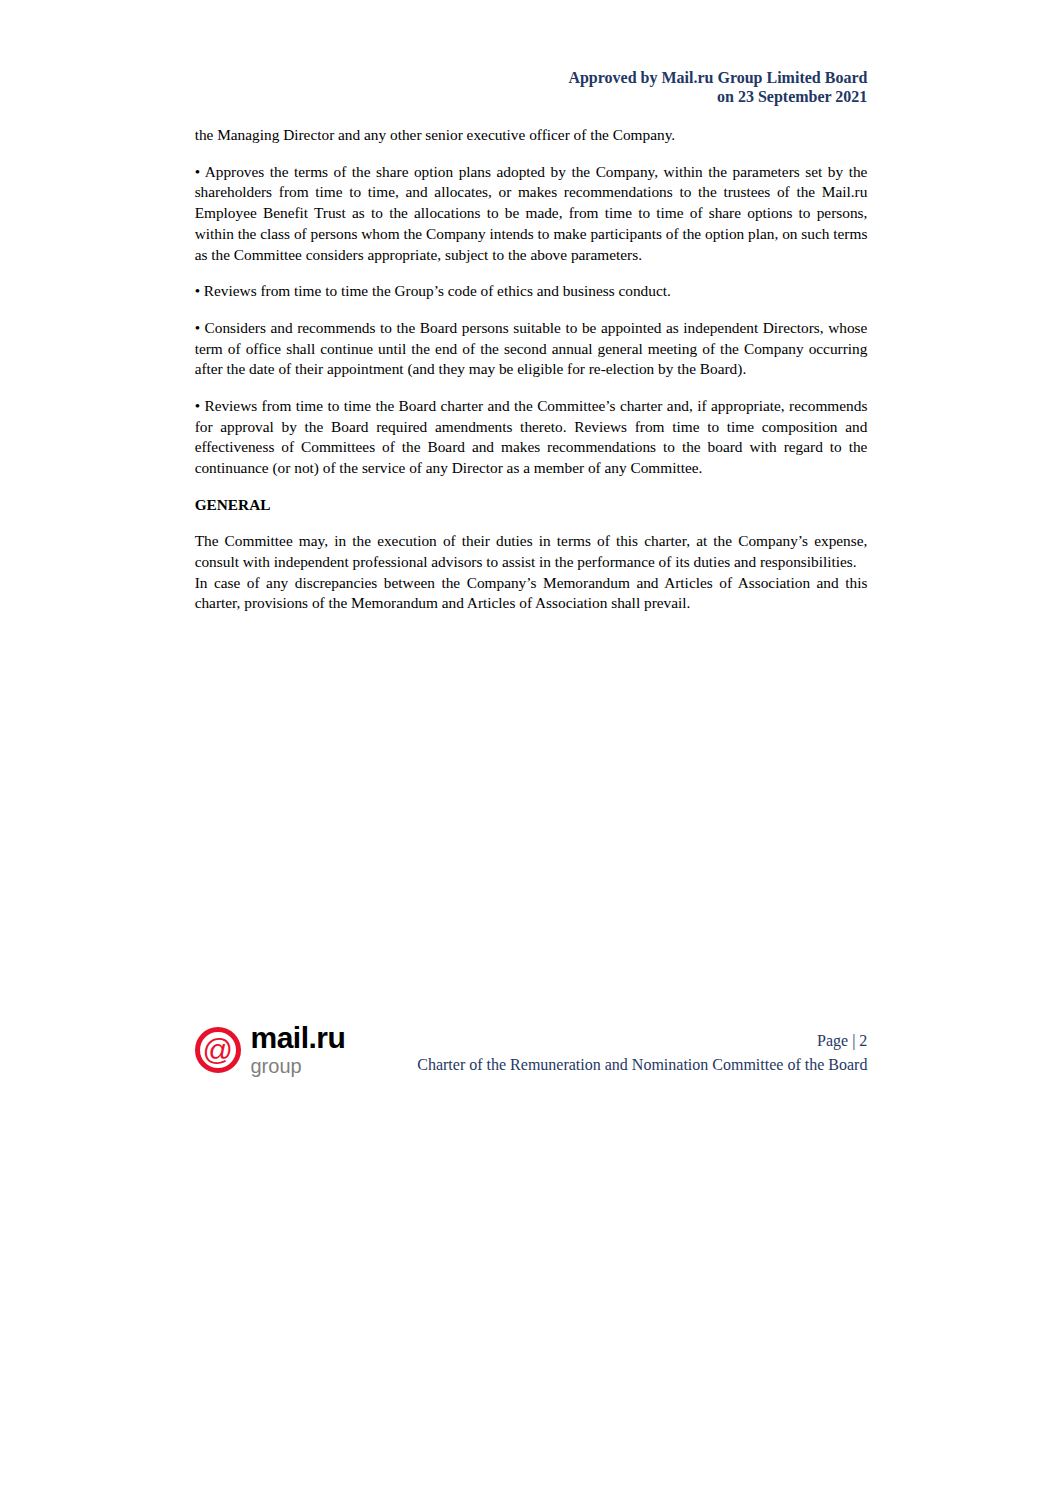Approved by Mail.ru Group Limited Board
on 23 September 2021
the Managing Director and any other senior executive officer of the Company.
• Approves the terms of the share option plans adopted by the Company, within the parameters set by the shareholders from time to time, and allocates, or makes recommendations to the trustees of the Mail.ru Employee Benefit Trust as to the allocations to be made, from time to time of share options to persons, within the class of persons whom the Company intends to make participants of the option plan, on such terms as the Committee considers appropriate, subject to the above parameters.
• Reviews from time to time the Group’s code of ethics and business conduct.
• Considers and recommends to the Board persons suitable to be appointed as independent Directors, whose term of office shall continue until the end of the second annual general meeting of the Company occurring after the date of their appointment (and they may be eligible for re-election by the Board).
• Reviews from time to time the Board charter and the Committee’s charter and, if appropriate, recommends for approval by the Board required amendments thereto. Reviews from time to time composition and effectiveness of Committees of the Board and makes recommendations to the board with regard to the continuance (or not) of the service of any Director as a member of any Committee.
GENERAL
The Committee may, in the execution of their duties in terms of this charter, at the Company’s expense, consult with independent professional advisors to assist in the performance of its duties and responsibilities.
In case of any discrepancies between the Company’s Memorandum and Articles of Association and this charter, provisions of the Memorandum and Articles of Association shall prevail.
| mail.ru group | Page / 2 Charter of the Remuneration and Nomination Committee of the Board |